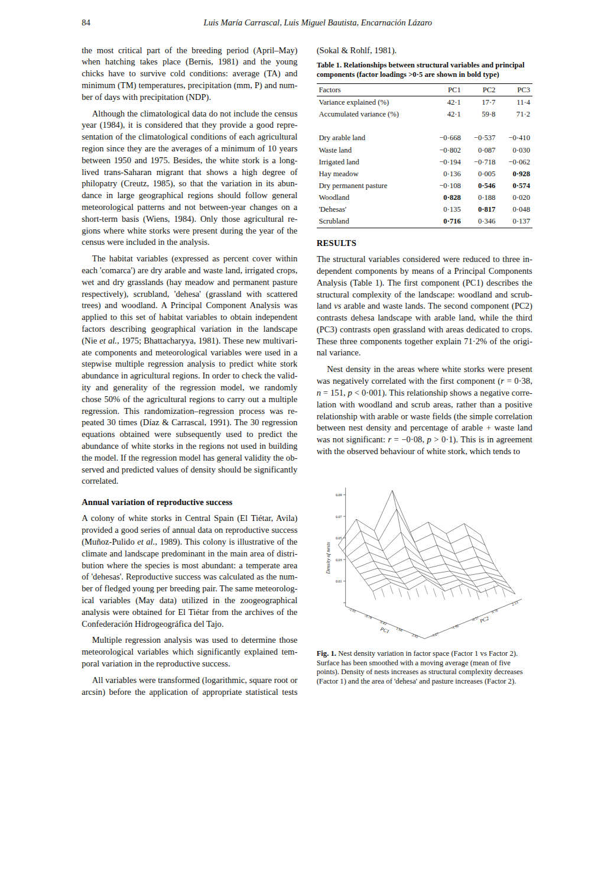84 Luis María Carrascal, Luis Miguel Bautista, Encarnación Lázaro
the most critical part of the breeding period (April–May) when hatching takes place (Bernis, 1981) and the young chicks have to survive cold conditions: average (TA) and minimum (TM) temperatures, precipitation (mm, P) and number of days with precipitation (NDP).
Although the climatological data do not include the census year (1984), it is considered that they provide a good representation of the climatological conditions of each agricultural region since they are the averages of a minimum of 10 years between 1950 and 1975. Besides, the white stork is a long-lived trans-Saharan migrant that shows a high degree of philopatry (Creutz, 1985), so that the variation in its abundance in large geographical regions should follow general meteorological patterns and not between-year changes on a short-term basis (Wiens, 1984). Only those agricultural regions where white storks were present during the year of the census were included in the analysis.
The habitat variables (expressed as percent cover within each 'comarca') are dry arable and waste land, irrigated crops, wet and dry grasslands (hay meadow and permanent pasture respectively), scrubland, 'dehesa' (grassland with scattered trees) and woodland. A Principal Component Analysis was applied to this set of habitat variables to obtain independent factors describing geographical variation in the landscape (Nie et al., 1975; Bhattacharyya, 1981). These new multivariate components and meteorological variables were used in a stepwise multiple regression analysis to predict white stork abundance in agricultural regions. In order to check the validity and generality of the regression model, we randomly chose 50% of the agricultural regions to carry out a multiple regression. This randomization–regression process was repeated 30 times (Díaz & Carrascal, 1991). The 30 regression equations obtained were subsequently used to predict the abundance of white storks in the regions not used in building the model. If the regression model has general validity the observed and predicted values of density should be significantly correlated.
Annual variation of reproductive success
A colony of white storks in Central Spain (El Tiétar, Avila) provided a good series of annual data on reproductive success (Muñoz-Pulido et al., 1989). This colony is illustrative of the climate and landscape predominant in the main area of distribution where the species is most abundant: a temperate area of 'dehesas'. Reproductive success was calculated as the number of fledged young per breeding pair. The same meteorological variables (May data) utilized in the zoogeographical analysis were obtained for El Tiétar from the archives of the Confederación Hidrogeográfica del Tajo.
Multiple regression analysis was used to determine those meteorological variables which significantly explained temporal variation in the reproductive success.
All variables were transformed (logarithmic, square root or arcsin) before the application of appropriate statistical tests (Sokal & Rohlf, 1981).
Table 1. Relationships between structural variables and principal components (factor loadings >0·5 are shown in bold type)
| Factors | PC1 | PC2 | PC3 |
| --- | --- | --- | --- |
| Variance explained (%) | 42·1 | 17·7 | 11·4 |
| Accumulated variance (%) | 42·1 | 59·8 | 71·2 |
| Dry arable land | −0·668 | −0·537 | −0·410 |
| Waste land | −0·802 | 0·087 | 0·030 |
| Irrigated land | −0·194 | −0·718 | −0·062 |
| Hay meadow | 0·136 | 0·005 | 0·928 |
| Dry permanent pasture | −0·108 | 0·546 | 0·574 |
| Woodland | 0·828 | 0·188 | 0·020 |
| 'Dehesas' | 0·135 | 0·817 | 0·048 |
| Scrubland | 0·716 | 0·346 | 0·137 |
Results
The structural variables considered were reduced to three independent components by means of a Principal Components Analysis (Table 1). The first component (PC1) describes the structural complexity of the landscape: woodland and scrubland vs arable and waste lands. The second component (PC2) contrasts dehesa landscape with arable land, while the third (PC3) contrasts open grassland with areas dedicated to crops. These three components together explain 71·2% of the original variance.
Nest density in the areas where white storks were present was negatively correlated with the first component (r = 0·38, n = 151, p < 0·001). This relationship shows a negative correlation with woodland and scrub areas, rather than a positive relationship with arable or waste fields (the simple correlation between nest density and percentage of arable + waste land was not significant: r = −0·08, p > 0·1). This is in agreement with the observed behaviour of white stork, which tends to
0.09 0.07 0.05 0.03 0.01 Density of nests PC1 PC2 -1.01 -0.78 0.42 1.68 2.82 -3.27 -1.92 -0.57 0.78 2.13
Fig. 1. Nest density variation in factor space (Factor 1 vs Factor 2). Surface has been smoothed with a moving average (mean of five points). Density of nests increases as structural complexity decreases (Factor 1) and the area of 'dehesa' and pasture increases (Factor 2).